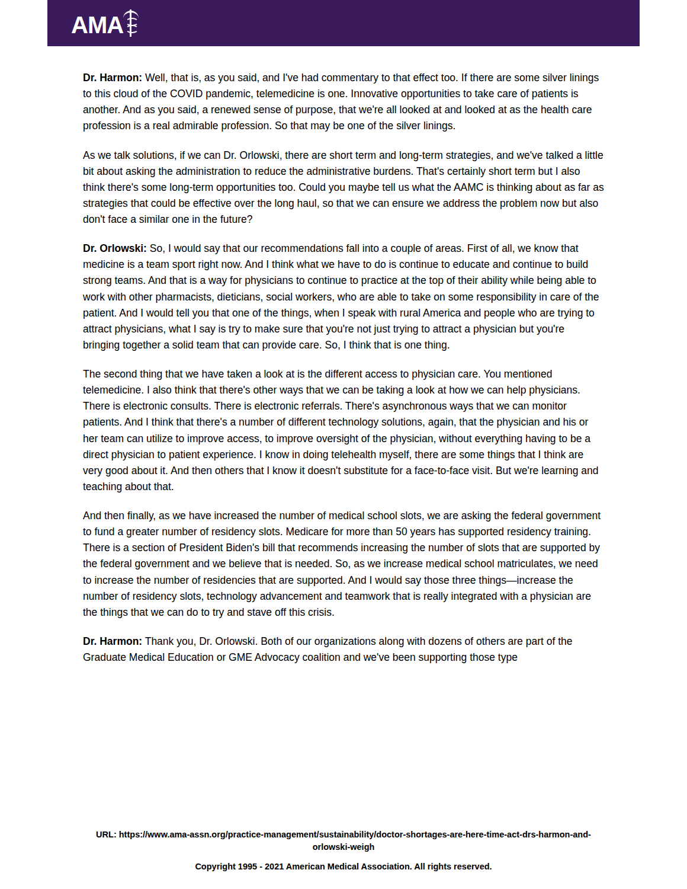AMA
Dr. Harmon: Well, that is, as you said, and I've had commentary to that effect too. If there are some silver linings to this cloud of the COVID pandemic, telemedicine is one. Innovative opportunities to take care of patients is another. And as you said, a renewed sense of purpose, that we're all looked at and looked at as the health care profession is a real admirable profession. So that may be one of the silver linings.
As we talk solutions, if we can Dr. Orlowski, there are short term and long-term strategies, and we've talked a little bit about asking the administration to reduce the administrative burdens. That's certainly short term but I also think there's some long-term opportunities too. Could you maybe tell us what the AAMC is thinking about as far as strategies that could be effective over the long haul, so that we can ensure we address the problem now but also don't face a similar one in the future?
Dr. Orlowski: So, I would say that our recommendations fall into a couple of areas. First of all, we know that medicine is a team sport right now. And I think what we have to do is continue to educate and continue to build strong teams. And that is a way for physicians to continue to practice at the top of their ability while being able to work with other pharmacists, dieticians, social workers, who are able to take on some responsibility in care of the patient. And I would tell you that one of the things, when I speak with rural America and people who are trying to attract physicians, what I say is try to make sure that you're not just trying to attract a physician but you're bringing together a solid team that can provide care. So, I think that is one thing.
The second thing that we have taken a look at is the different access to physician care. You mentioned telemedicine. I also think that there's other ways that we can be taking a look at how we can help physicians. There is electronic consults. There is electronic referrals. There's asynchronous ways that we can monitor patients. And I think that there's a number of different technology solutions, again, that the physician and his or her team can utilize to improve access, to improve oversight of the physician, without everything having to be a direct physician to patient experience. I know in doing telehealth myself, there are some things that I think are very good about it. And then others that I know it doesn't substitute for a face-to-face visit. But we're learning and teaching about that.
And then finally, as we have increased the number of medical school slots, we are asking the federal government to fund a greater number of residency slots. Medicare for more than 50 years has supported residency training. There is a section of President Biden's bill that recommends increasing the number of slots that are supported by the federal government and we believe that is needed. So, as we increase medical school matriculates, we need to increase the number of residencies that are supported. And I would say those three things—increase the number of residency slots, technology advancement and teamwork that is really integrated with a physician are the things that we can do to try and stave off this crisis.
Dr. Harmon: Thank you, Dr. Orlowski. Both of our organizations along with dozens of others are part of the Graduate Medical Education or GME Advocacy coalition and we've been supporting those type
URL: https://www.ama-assn.org/practice-management/sustainability/doctor-shortages-are-here-time-act-drs-harmon-and-orlowski-weigh
Copyright 1995 - 2021 American Medical Association. All rights reserved.